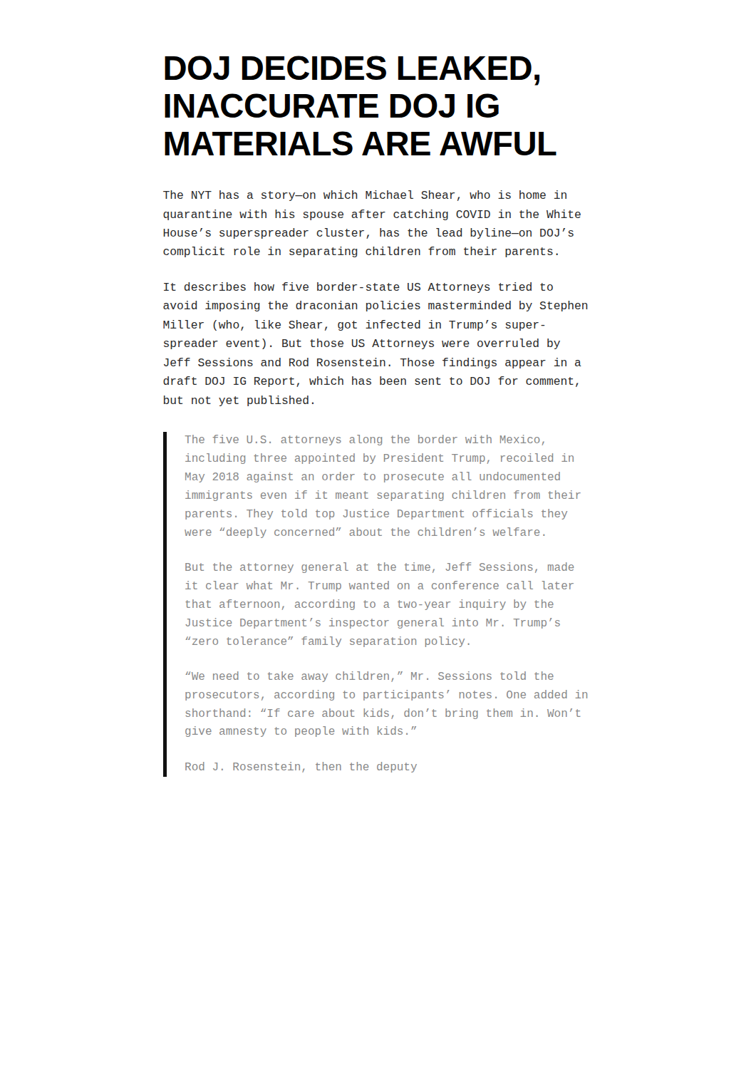DOJ decides leaked, inaccurate DOJ IG materials are awful
The NYT has a story—on which Michael Shear, who is home in quarantine with his spouse after catching COVID in the White House’s superspreader cluster, has the lead byline—on DOJ’s complicit role in separating children from their parents.
It describes how five border-state US Attorneys tried to avoid imposing the draconian policies masterminded by Stephen Miller (who, like Shear, got infected in Trump’s super-spreader event). But those US Attorneys were overruled by Jeff Sessions and Rod Rosenstein. Those findings appear in a draft DOJ IG Report, which has been sent to DOJ for comment, but not yet published.
The five U.S. attorneys along the border with Mexico, including three appointed by President Trump, recoiled in May 2018 against an order to prosecute all undocumented immigrants even if it meant separating children from their parents. They told top Justice Department officials they were “deeply concerned” about the children’s welfare.
But the attorney general at the time, Jeff Sessions, made it clear what Mr. Trump wanted on a conference call later that afternoon, according to a two-year inquiry by the Justice Department’s inspector general into Mr. Trump’s “zero tolerance” family separation policy.
“We need to take away children,” Mr. Sessions told the prosecutors, according to participants’ notes. One added in shorthand: “If care about kids, don’t bring them in. Won’t give amnesty to people with kids.”
Rod J. Rosenstein, then the deputy